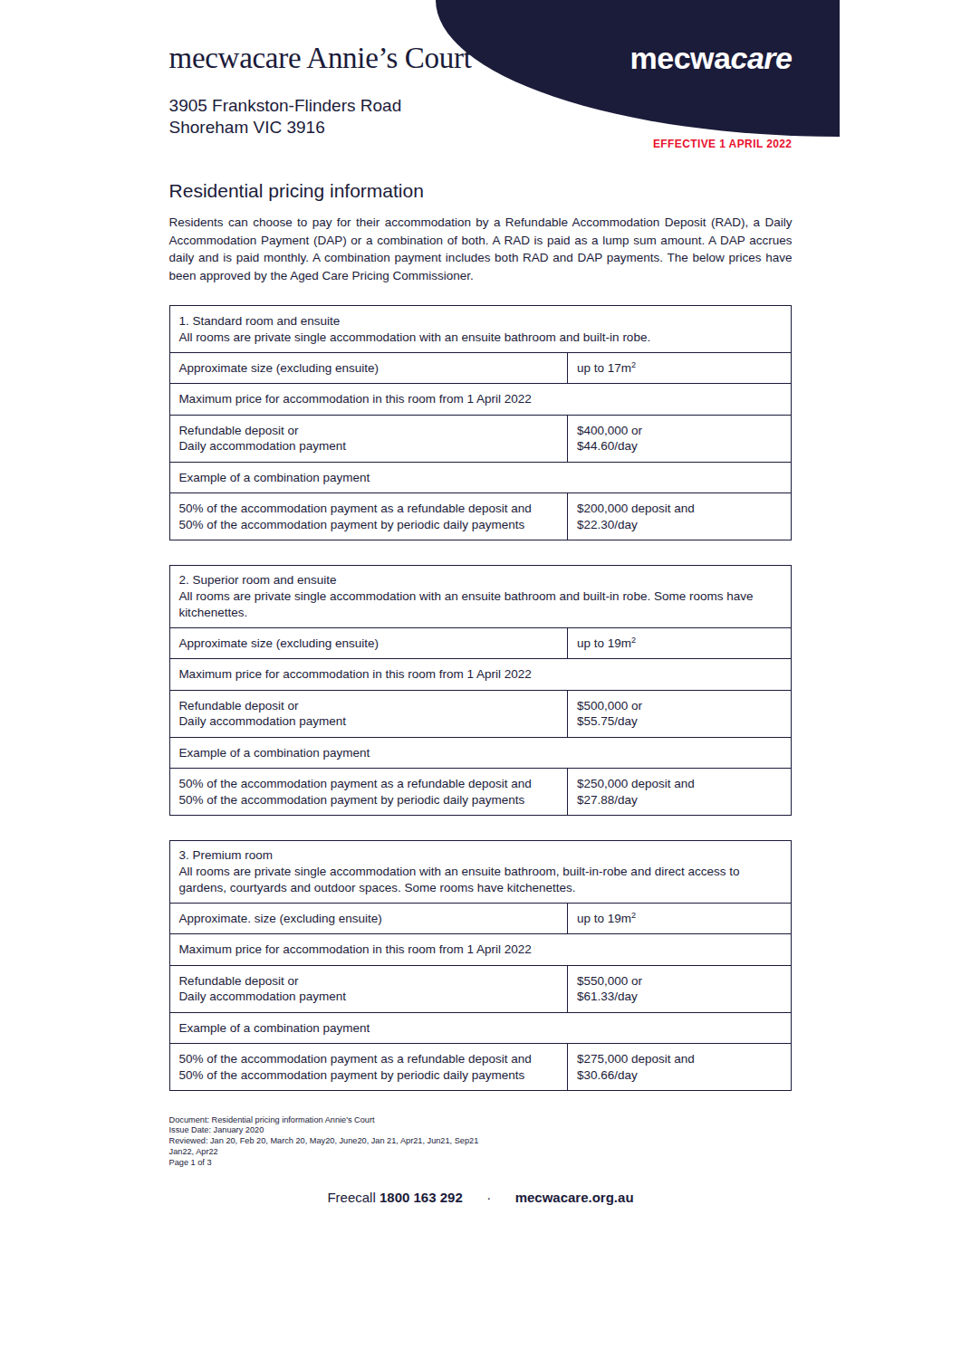mecwacare
mecwacare Annie’s Court
3905 Frankston-Flinders Road
Shoreham VIC 3916
EFFECTIVE 1 APRIL 2022
Residential pricing information
Residents can choose to pay for their accommodation by a Refundable Accommodation Deposit (RAD), a Daily Accommodation Payment (DAP) or a combination of both. A RAD is paid as a lump sum amount. A DAP accrues daily and is paid monthly. A combination payment includes both RAD and DAP payments. The below prices have been approved by the Aged Care Pricing Commissioner.
| 1. Standard room and ensuite All rooms are private single accommodation with an ensuite bathroom and built-in robe. |
| Approximate size (excluding ensuite) | up to 17m 2 |
| Maximum price for accommodation in this room from 1 April 2022 |
| Refundable deposit or Daily accommodation payment | $400,000 or $44.60/day |
| Example of a combination payment |
| 50% of the accommodation payment as a refundable deposit and 50% of the accommodation payment by periodic daily payments | $200,000 deposit and $22.30/day |
| 2. Superior room and ensuite All rooms are private single accommodation with an ensuite bathroom and built-in robe. Some rooms have kitchenettes. |
| Approximate size (excluding ensuite) | up to 19m 2 |
| Maximum price for accommodation in this room from 1 April 2022 |
| Refundable deposit or Daily accommodation payment | $500,000 or $55.75/day |
| Example of a combination payment |
| 50% of the accommodation payment as a refundable deposit and 50% of the accommodation payment by periodic daily payments | $250,000 deposit and $27.88/day |
| 3. Premium room All rooms are private single accommodation with an ensuite bathroom, built-in-robe and direct access to gardens, courtyards and outdoor spaces. Some rooms have kitchenettes. |
| Approximate. size (excluding ensuite) | up to 19m 2 |
| Maximum price for accommodation in this room from 1 April 2022 |
| Refundable deposit or Daily accommodation payment | $550,000 or $61.33/day |
| Example of a combination payment |
| 50% of the accommodation payment as a refundable deposit and 50% of the accommodation payment by periodic daily payments | $275,000 deposit and $30.66/day |
Document: Residential pricing information Annie's Court
Issue Date: January 2020
Reviewed: Jan 20, Feb 20, March 20, May20, June20, Jan 21, Apr21, Jun21, Sep21
Jan22, Apr22
Page 1 of 3
Freecall 1800 163 292·mecwacare.org.au